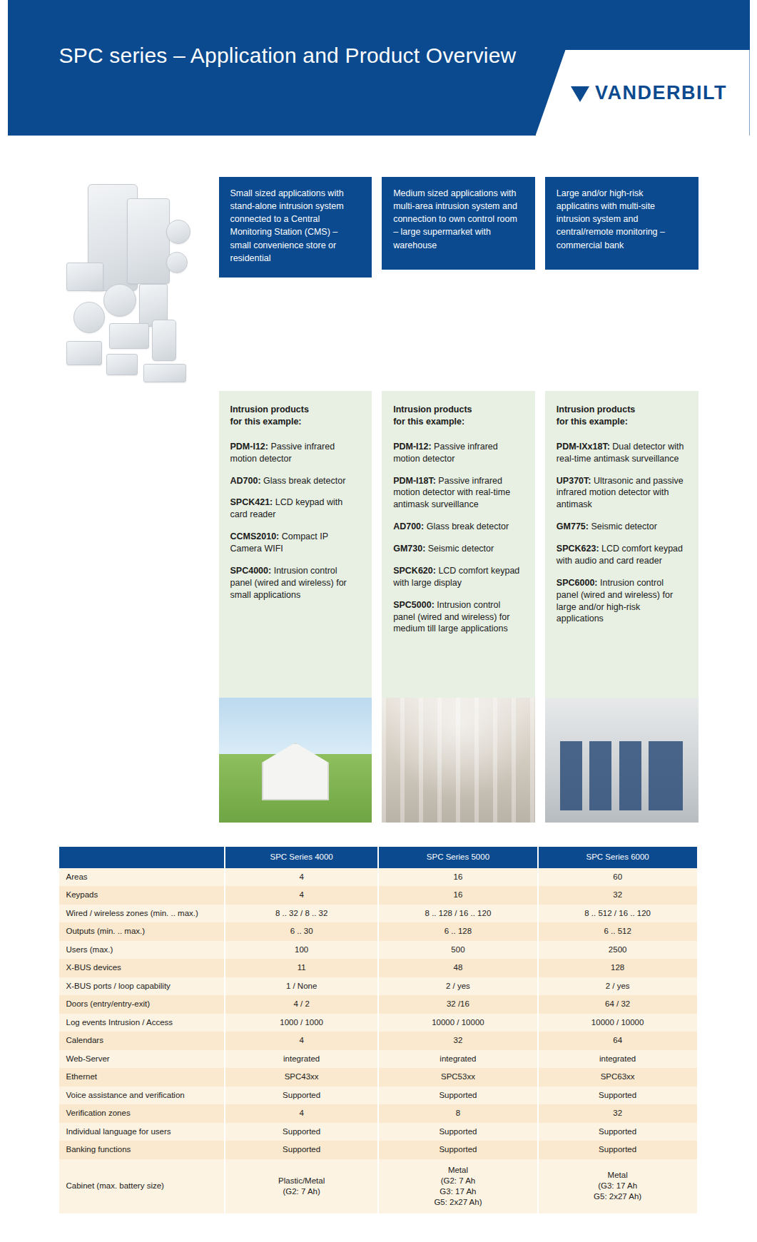SPC series – Application and Product Overview
VANDERBILT
Small sized applications with stand-alone intrusion system connected to a Central Monitoring Station (CMS) – small convenience store or residential
Medium sized applications with multi-area intrusion system and connection to own control room – large supermarket with warehouse
Large and/or high-risk applicatins with multi-site intrusion system and central/remote monitoring – commercial bank
Intrusion products
for this example:
PDM-I12: Passive infrared motion detector
AD700: Glass break detector
SPCK421: LCD keypad with card reader
CCMS2010: Compact IP Camera WIFI
SPC4000: Intrusion control panel (wired and wireless) for small applications
Intrusion products
for this example:
PDM-I12: Passive infrared motion detector
PDM-I18T: Passive infrared motion detector with real-time antimask surveillance
AD700: Glass break detector
GM730: Seismic detector
SPCK620: LCD comfort keypad with large display
SPC5000: Intrusion control panel (wired and wireless) for medium till large applications
Intrusion products
for this example:
PDM-IXx18T: Dual detector with real-time antimask surveillance
UP370T: Ultrasonic and passive infrared motion detector with antimask
GM775: Seismic detector
SPCK623: LCD comfort keypad with audio and card reader
SPC6000: Intrusion control panel (wired and wireless) for large and/or high-risk applications
| | SPC Series 4000 | SPC Series 5000 | SPC Series 6000 |
| --- | --- | --- | --- |
| Areas | 4 | 16 | 60 |
| Keypads | 4 | 16 | 32 |
| Wired / wireless zones (min. .. max.) | 8 .. 32 / 8 .. 32 | 8 .. 128 / 16 .. 120 | 8 .. 512 / 16 .. 120 |
| Outputs (min. .. max.) | 6 .. 30 | 6 .. 128 | 6 .. 512 |
| Users (max.) | 100 | 500 | 2500 |
| X-BUS devices | 11 | 48 | 128 |
| X-BUS ports / loop capability | 1 / None | 2 / yes | 2 / yes |
| Doors (entry/entry-exit) | 4 / 2 | 32 /16 | 64 / 32 |
| Log events Intrusion / Access | 1000 / 1000 | 10000 / 10000 | 10000 / 10000 |
| Calendars | 4 | 32 | 64 |
| Web-Server | integrated | integrated | integrated |
| Ethernet | SPC43xx | SPC53xx | SPC63xx |
| Voice assistance and verification | Supported | Supported | Supported |
| Verification zones | 4 | 8 | 32 |
| Individual language for users | Supported | Supported | Supported |
| Banking functions | Supported | Supported | Supported |
| Cabinet (max. battery size) | Plastic/Metal (G2: 7 Ah) | Metal (G2: 7 Ah G3: 17 Ah G5: 2x27 Ah) | Metal (G3: 17 Ah G5: 2x27 Ah) |